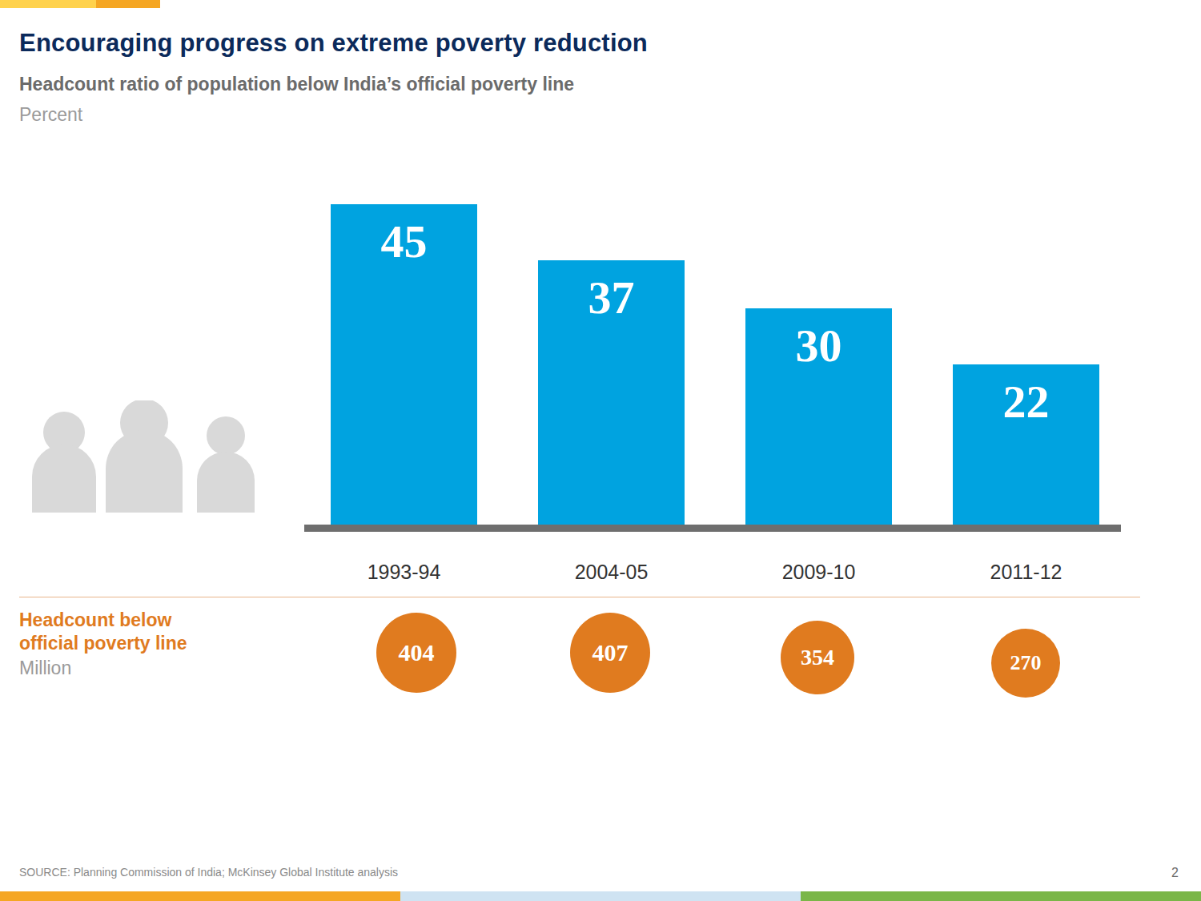Encouraging progress on extreme poverty reduction
Headcount ratio of population below India’s official poverty line
Percent
45
37
30
22
1993-94
2004-05
2009-10
2011-12
Headcount below
official poverty line Million
404
407
354
270
SOURCE: Planning Commission of India; McKinsey Global Institute analysis
2